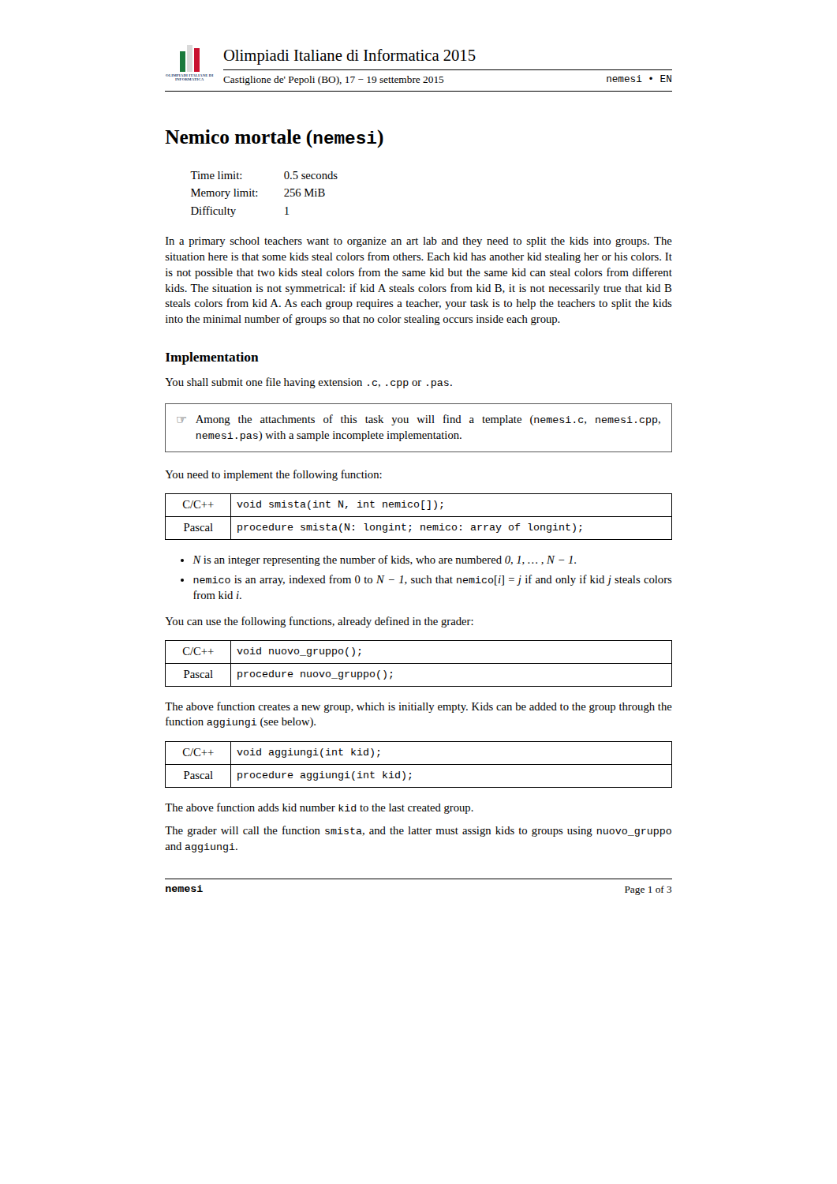OLIMPIADI ITALIANE DI
INFORMATICA
Olimpiadi Italiane di Informatica 2015
Castiglione de' Pepoli (BO), 17 − 19 settembre 2015 nemesi • EN
Nemico mortale (nemesi)
| Time limit: | 0.5 seconds |
| Memory limit: | 256 MiB |
| Difficulty | 1 |
In a primary school teachers want to organize an art lab and they need to split the kids into groups. The situation here is that some kids steal colors from others. Each kid has another kid stealing her or his colors. It is not possible that two kids steal colors from the same kid but the same kid can steal colors from different kids. The situation is not symmetrical: if kid A steals colors from kid B, it is not necessarily true that kid B steals colors from kid A. As each group requires a teacher, your task is to help the teachers to split the kids into the minimal number of groups so that no color stealing occurs inside each group.
Implementation
You shall submit one file having extension .c, .cpp or .pas.
☞
Among the attachments of this task you will find a template (nemesi.c, nemesi.cpp, nemesi.pas) with a sample incomplete implementation.
You need to implement the following function:
| C/C++ | void smista(int N, int nemico[]); |
| Pascal | procedure smista(N: longint; nemico: array of longint); |
N is an integer representing the number of kids, who are numbered 0, 1, … , N − 1.
nemico is an array, indexed from 0 to N − 1, such that nemico[i] = j if and only if kid j steals colors from kid i.
You can use the following functions, already defined in the grader:
| C/C++ | void nuovo_gruppo(); |
| Pascal | procedure nuovo_gruppo(); |
The above function creates a new group, which is initially empty. Kids can be added to the group through the function aggiungi (see below).
| C/C++ | void aggiungi(int kid); |
| Pascal | procedure aggiungi(int kid); |
The above function adds kid number kid to the last created group.
The grader will call the function smista, and the latter must assign kids to groups using nuovo_gruppo and aggiungi.
nemesi Page 1 of 3